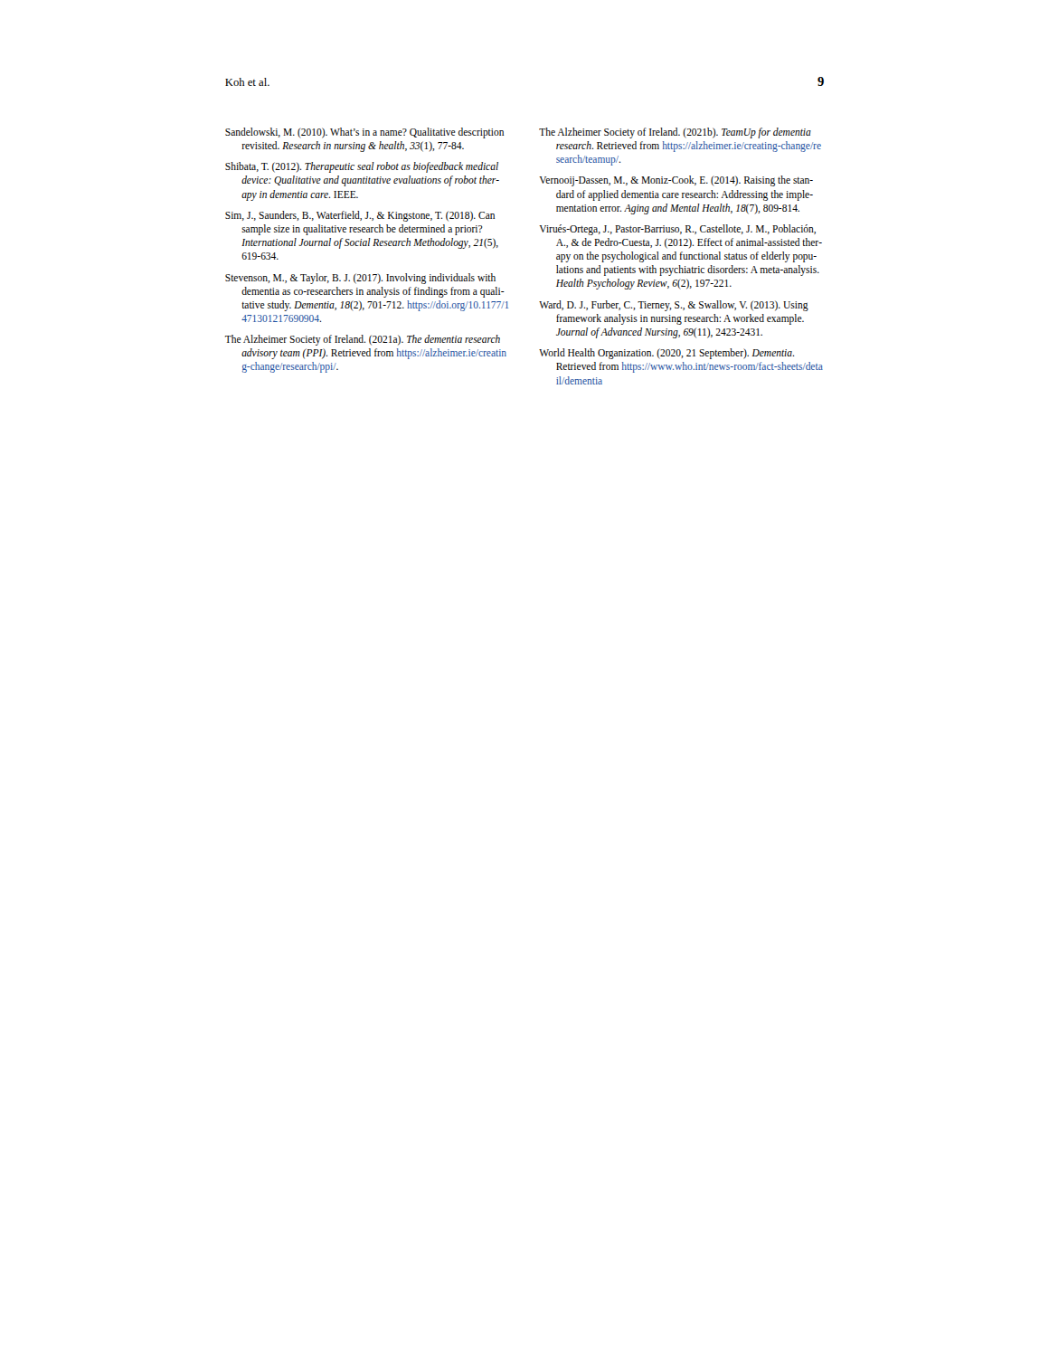Koh et al. 9
Sandelowski, M. (2010). What’s in a name? Qualitative description revisited. Research in nursing & health, 33(1), 77-84.
Shibata, T. (2012). Therapeutic seal robot as biofeedback medical device: Qualitative and quantitative evaluations of robot therapy in dementia care. IEEE.
Sim, J., Saunders, B., Waterfield, J., & Kingstone, T. (2018). Can sample size in qualitative research be determined a priori? International Journal of Social Research Methodology, 21(5), 619-634.
Stevenson, M., & Taylor, B. J. (2017). Involving individuals with dementia as co-researchers in analysis of findings from a qualitative study. Dementia, 18(2), 701-712. https://doi.org/10.1177/1471301217690904.
The Alzheimer Society of Ireland. (2021a). The dementia research advisory team (PPI). Retrieved from https://alzheimer.ie/creating-change/research/ppi/.
The Alzheimer Society of Ireland. (2021b). TeamUp for dementia research. Retrieved from https://alzheimer.ie/creating-change/research/teamup/.
Vernooij-Dassen, M., & Moniz-Cook, E. (2014). Raising the standard of applied dementia care research: Addressing the implementation error. Aging and Mental Health, 18(7), 809-814.
Virués-Ortega, J., Pastor-Barriuso, R., Castellote, J. M., Población, A., & de Pedro-Cuesta, J. (2012). Effect of animal-assisted therapy on the psychological and functional status of elderly populations and patients with psychiatric disorders: A meta-analysis. Health Psychology Review, 6(2), 197-221.
Ward, D. J., Furber, C., Tierney, S., & Swallow, V. (2013). Using framework analysis in nursing research: A worked example. Journal of Advanced Nursing, 69(11), 2423-2431.
World Health Organization. (2020, 21 September). Dementia. Retrieved from https://www.who.int/news-room/fact-sheets/detail/dementia